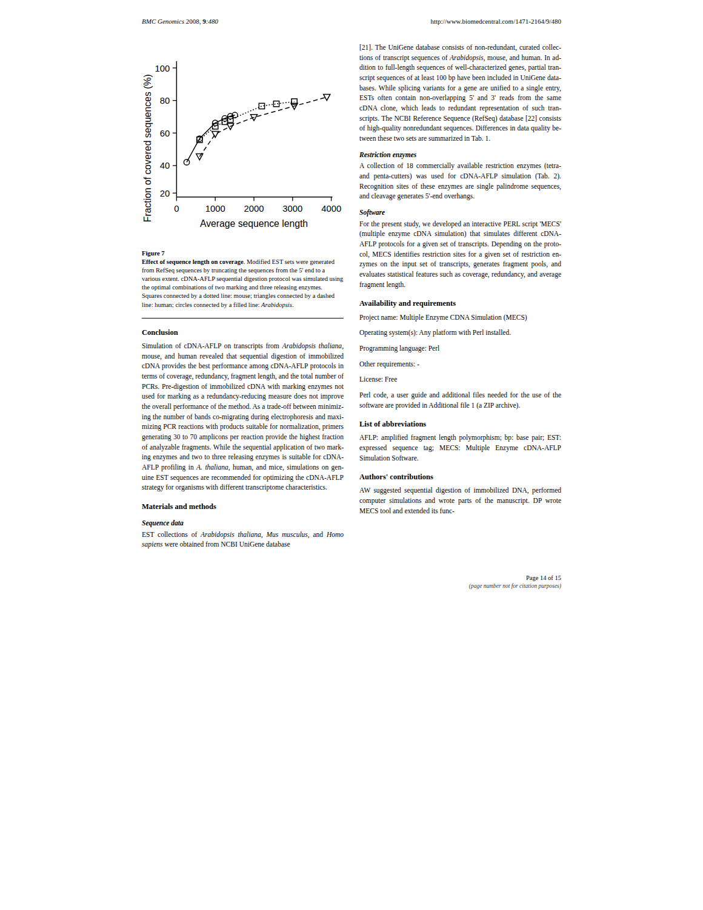BMC Genomics 2008, 9:480
http://www.biomedcentral.com/1471-2164/9/480
Fraction of covered sequences (%) 100 80 60 40 20 0 1000 2000 3000 4000 Average sequence length
Figure 7
Effect of sequence length on coverage. Modified EST sets were generated from RefSeq sequences by truncating the sequences from the 5' end to a various extent. cDNA-AFLP sequential digestion protocol was simulated using the optimal combinations of two marking and three releasing enzymes. Squares connected by a dotted line: mouse; triangles connected by a dashed line: human; circles connected by a filled line: Arabidopsis.
Conclusion
Simulation of cDNA-AFLP on transcripts from Arabidopsis thaliana, mouse, and human revealed that sequential digestion of immobilized cDNA provides the best performance among cDNA-AFLP protocols in terms of coverage, redundancy, fragment length, and the total number of PCRs. Pre-digestion of immobilized cDNA with marking enzymes not used for marking as a redundancy-reducing measure does not improve the overall performance of the method. As a trade-off between minimizing the number of bands co-migrating during electrophoresis and maximizing PCR reactions with products suitable for normalization, primers generating 30 to 70 amplicons per reaction provide the highest fraction of analyzable fragments. While the sequential application of two marking enzymes and two to three releasing enzymes is suitable for cDNA-AFLP profiling in A. thaliana, human, and mice, simulations on genuine EST sequences are recommended for optimizing the cDNA-AFLP strategy for organisms with different transcriptome characteristics.
Materials and methods
Sequence data
EST collections of Arabidopsis thaliana, Mus musculus, and Homo sapiens were obtained from NCBI UniGene database
[21]. The UniGene database consists of non-redundant, curated collections of transcript sequences of Arabidopsis, mouse, and human. In addition to full-length sequences of well-characterized genes, partial transcript sequences of at least 100 bp have been included in UniGene databases. While splicing variants for a gene are unified to a single entry, ESTs often contain non-overlapping 5' and 3' reads from the same cDNA clone, which leads to redundant representation of such transcripts. The NCBI Reference Sequence (RefSeq) database [22] consists of high-quality nonredundant sequences. Differences in data quality between these two sets are summarized in Tab. 1.
Restriction enzymes
A collection of 18 commercially available restriction enzymes (tetra- and penta-cutters) was used for cDNA-AFLP simulation (Tab. 2). Recognition sites of these enzymes are single palindrome sequences, and cleavage generates 5'-end overhangs.
Software
For the present study, we developed an interactive PERL script 'MECS' (multiple enzyme cDNA simulation) that simulates different cDNA-AFLP protocols for a given set of transcripts. Depending on the protocol, MECS identifies restriction sites for a given set of restriction enzymes on the input set of transcripts, generates fragment pools, and evaluates statistical features such as coverage, redundancy, and average fragment length.
Availability and requirements
Project name: Multiple Enzyme CDNA Simulation (MECS)
Operating system(s): Any platform with Perl installed.
Programming language: Perl
Other requirements: -
License: Free
Perl code, a user guide and additional files needed for the use of the software are provided in Additional file 1 (a ZIP archive).
List of abbreviations
AFLP: amplified fragment length polymorphism; bp: base pair; EST: expressed sequence tag; MECS: Multiple Enzyme cDNA-AFLP Simulation Software.
Authors' contributions
AW suggested sequential digestion of immobilized DNA, performed computer simulations and wrote parts of the manuscript. DP wrote MECS tool and extended its func-
Page 14 of 15
(page number not for citation purposes)